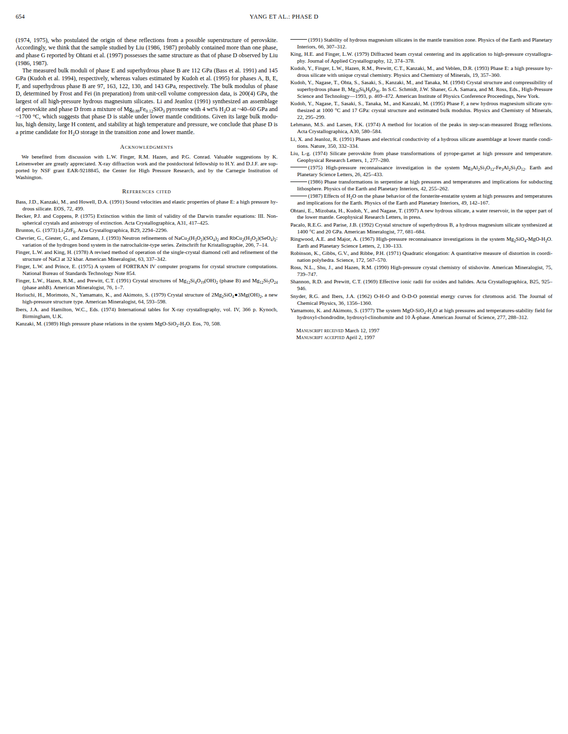654
YANG ET AL.: PHASE D
(1974, 1975), who postulated the origin of these reflections from a possible superstructure of perovskite. Accordingly, we think that the sample studied by Liu (1986, 1987) probably contained more than one phase, and phase G reported by Ohtani et al. (1997) possesses the same structure as that of phase D observed by Liu (1986, 1987).
The measured bulk moduli of phase E and superhydrous phase B are 112 GPa (Bass et al. 1991) and 145 GPa (Kudoh et al. 1994), respectively, whereas values estimated by Kudoh et al. (1995) for phases A, B, E, F, and superhydrous phase B are 97, 163, 122, 130, and 143 GPa, respectively. The bulk modulus of phase D, determined by Frost and Fei (in preparation) from unit-cell volume compression data, is 200(4) GPa, the largest of all high-pressure hydrous magnesium silicates. Li and Jeanloz (1991) synthesized an assemblage of perovskite and phase D from a mixture of Mg0.88Fe0.12SiO3 pyroxene with 4 wt% H2O at ~40–60 GPa and ~1700 °C, which suggests that phase D is stable under lower mantle conditions. Given its large bulk modulus, high density, large H content, and stability at high temperature and pressure, we conclude that phase D is a prime candidate for H2O storage in the transition zone and lower mantle.
Acknowledgments
We benefited from discussion with L.W. Finger, R.M. Hazen, and P.G. Conrad. Valuable suggestions by K. Leinenweber are greatly appreciated. X-ray diffraction work and the postdoctoral fellowship to H.Y. and D.J.F. are supported by NSF grant EAR-9218845, the Center for High Pressure Research, and by the Carnegie Institution of Washington.
References cited
Bass, J.D., Kanzaki, M., and Howell, D.A. (1991) Sound velocities and elastic properties of phase E: a high pressure hydrous silicate. EOS, 72, 499.
Becker, P.J. and Coppens, P. (1975) Extinction within the limit of validity of the Darwin transfer equations: III. Non-spherical crystals and anisotropy of extinction. Acta Crystallographica, A31, 417–425.
Brunton, G. (1973) Li2ZrF6. Acta Crystallographica, B29, 2294–2296.
Chevrier, G., Giester, G., and Zemann, J. (1993) Neutron refinements of NaCu2(H3O2)(SO4)2 and RbCu2(H3O2)(SeO4)2: variation of the hydrogen bond system in the natrochalcite-type series. Zeitschrift fur Kristallographie, 206, 7–14.
Finger, L.W. and King, H. (1978) A revised method of operation of the single-crystal diamond cell and refinement of the structure of NaCl at 32 kbar. American Mineralogist, 63, 337–342.
Finger, L.W. and Prince, E. (1975) A system of FORTRAN IV computer programs for crystal structure computations. National Bureau of Standards Technology Note 854.
Finger, L.W., Hazen, R.M., and Prewitt, C.T. (1991) Crystal structures of Mg12Si4O19(OH)2 (phase B) and Mg12Si5O24 (phase anhB). American Mineralogist, 76, 1–7.
Horiuchi, H., Morimoto, N., Yamamato, K., and Akimoto, S. (1979) Crystal structure of 2Mg2SiO4●3Mg(OH)2, a new high-pressure structure type. American Mineralogist, 64, 593–598.
Ibers, J.A. and Hamilton, W.C., Eds. (1974) International tables for X-ray crystallography, vol. IV, 366 p. Kynoch, Birmingham, U.K.
Kanzaki, M. (1989) High pressure phase relations in the system MgO-SiO2-H2O. Eos, 70, 508.
(1991) Stability of hydrous magnesium silicates in the mantle transition zone. Physics of the Earth and Planetary Interiors, 66, 307–312.
King, H.E. and Finger, L.W. (1979) Diffracted beam crystal centering and its application to high-pressure crystallography. Journal of Applied Crystallography, 12, 374–378.
Kudoh, Y., Finger, L.W., Hazen, R.M., Prewitt, C.T., Kanzaki, M., and Veblen, D.R. (1993) Phase E: a high pressure hydrous silicate with unique crystal chemistry. Physics and Chemistry of Minerals, 19, 357–360.
Kudoh, Y., Nagase, T., Ohta, S., Sasaki, S., Kanzaki, M., and Tanaka, M. (1994) Crystal structure and compressibility of superhydrous phase B, Mg20Si6H8O36. In S.C. Schmidt, J.W. Shaner, G.A. Samara, and M. Ross, Eds., High-Pressure Science and Technology—1993, p. 469–472. American Institute of Physics Conference Proceedings, New York.
Kudoh, Y., Nagase, T., Sasaki, S., Tanaka, M., and Kanzaki, M. (1995) Phase F, a new hydrous magnesium silicate synthesized at 1000 °C and 17 GPa: crystal structure and estimated bulk modulus. Physics and Chemistry of Minerals, 22, 295–299.
Lehmann, M.S. and Larsen, F.K. (1974) A method for location of the peaks in step-scan-measured Bragg reflexions. Acta Crystallographica, A30, 580–584.
Li, X. and Jeanloz, R. (1991) Phases and electrical conductivity of a hydrous silicate assemblage at lower mantle conditions. Nature, 350, 332–334.
Liu, L-g. (1974) Silicate perovskite from phase transformations of pyrope-garnet at high pressure and temperature. Geophysical Research Letters, 1, 277–280.
(1975) High-pressure reconnaissance investigation in the system Mg3Al2Si3O12-Fe3Al2Si3O12. Earth and Planetary Science Letters, 26, 425–433.
(1986) Phase transformations in serpentine at high pressures and temperatures and implications for subducting lithosphere. Physics of the Earth and Planetary Interiors, 42, 255–262.
(1987) Effects of H2O on the phase behavior of the forsterite-enstatite system at high pressures and temperatures and implications for the Earth. Physics of the Earth and Planetary Interiors, 49, 142–167.
Ohtani, E., Mizobata, H., Kudoh, Y., and Nagase, T. (1997) A new hydrous silicate, a water reservoir, in the upper part of the lower mantle. Geophysical Research Letters, in press.
Pacalo, R.E.G. and Parise, J.B. (1992) Crystal structure of superhydrous B, a hydrous magnesium silicate synthesized at 1400 °C and 20 GPa. American Mineralogist, 77, 681–684.
Ringwood, A.E. and Major, A. (1967) High-pressure reconnaissance investigations in the system Mg2SiO4-MgO-H2O. Earth and Planetary Science Letters, 2, 130–133.
Robinson, K., Gibbs, G.V., and Ribbe, P.H. (1971) Quadratic elongation: A quantitative measure of distortion in coordination polyhedra. Science, 172, 567–570.
Ross, N.L., Shu, J., and Hazen, R.M. (1990) High-pressure crystal chemistry of stishovite. American Mineralogist, 75, 739–747.
Shannon, R.D. and Prewitt, C.T. (1969) Effective ionic radii for oxides and halides. Acta Crystallographica, B25, 925–946.
Snyder, R.G. and Ibers, J.A. (1962) O-H-O and O-D-O potential energy curves for chromous acid. The Journal of Chemical Physics, 36, 1356–1360.
Yamamoto, K. and Akimoto, S. (1977) The system MgO-SiO2-H2O at high pressures and temperatures-stability field for hydroxyl-chondrodite, hydroxyl-clinohumite and 10 Å-phase. American Journal of Science, 277, 288–312.
Manuscript received March 12, 1997
Manuscript accepted April 2, 1997